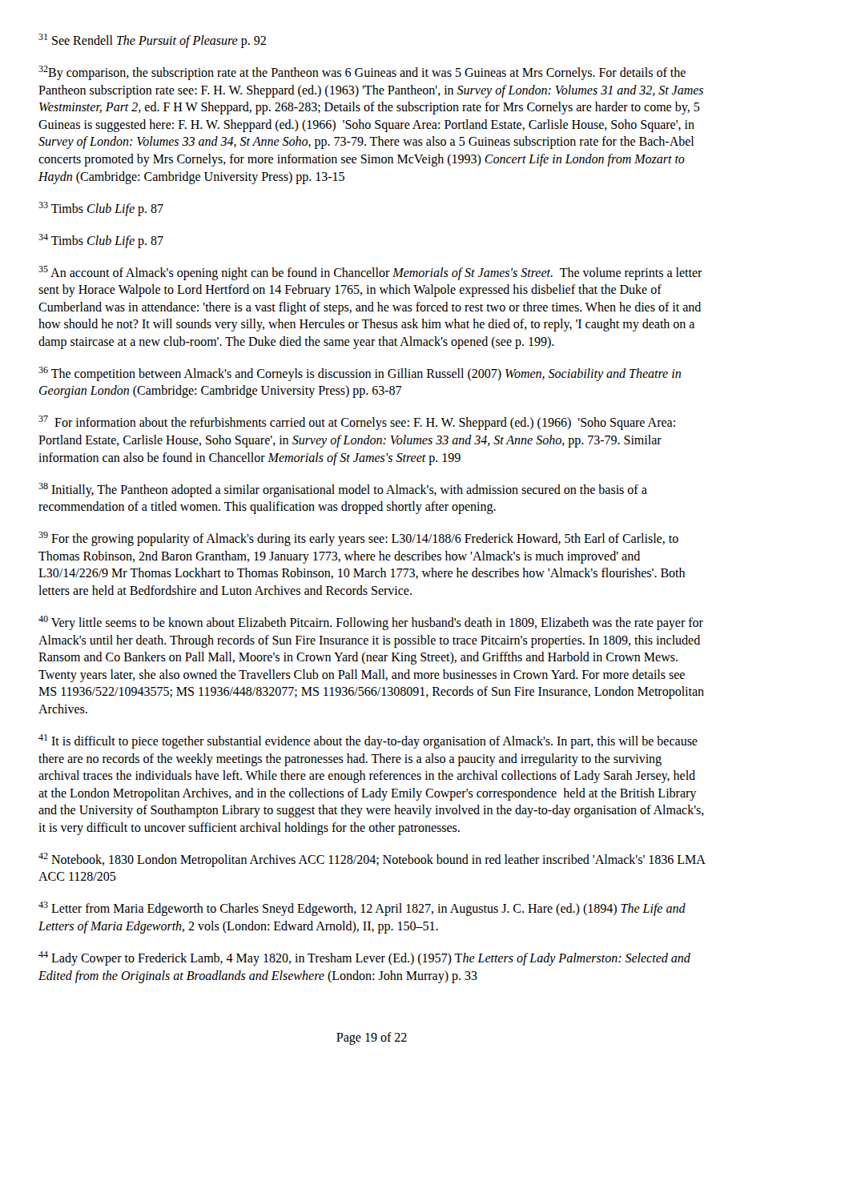31 See Rendell The Pursuit of Pleasure p. 92
32By comparison, the subscription rate at the Pantheon was 6 Guineas and it was 5 Guineas at Mrs Cornelys. For details of the Pantheon subscription rate see: F. H. W. Sheppard (ed.) (1963) 'The Pantheon', in Survey of London: Volumes 31 and 32, St James Westminster, Part 2, ed. F H W Sheppard, pp. 268-283; Details of the subscription rate for Mrs Cornelys are harder to come by, 5 Guineas is suggested here: F. H. W. Sheppard (ed.) (1966) 'Soho Square Area: Portland Estate, Carlisle House, Soho Square', in Survey of London: Volumes 33 and 34, St Anne Soho, pp. 73-79. There was also a 5 Guineas subscription rate for the Bach-Abel concerts promoted by Mrs Cornelys, for more information see Simon McVeigh (1993) Concert Life in London from Mozart to Haydn (Cambridge: Cambridge University Press) pp. 13-15
33 Timbs Club Life p. 87
34 Timbs Club Life p. 87
35 An account of Almack's opening night can be found in Chancellor Memorials of St James's Street. The volume reprints a letter sent by Horace Walpole to Lord Hertford on 14 February 1765, in which Walpole expressed his disbelief that the Duke of Cumberland was in attendance: 'there is a vast flight of steps, and he was forced to rest two or three times. When he dies of it and how should he not? It will sounds very silly, when Hercules or Thesus ask him what he died of, to reply, 'I caught my death on a damp staircase at a new club-room'. The Duke died the same year that Almack's opened (see p. 199).
36 The competition between Almack's and Corneyls is discussion in Gillian Russell (2007) Women, Sociability and Theatre in Georgian London (Cambridge: Cambridge University Press) pp. 63-87
37 For information about the refurbishments carried out at Cornelys see: F. H. W. Sheppard (ed.) (1966) 'Soho Square Area: Portland Estate, Carlisle House, Soho Square', in Survey of London: Volumes 33 and 34, St Anne Soho, pp. 73-79. Similar information can also be found in Chancellor Memorials of St James's Street p. 199
38 Initially, The Pantheon adopted a similar organisational model to Almack's, with admission secured on the basis of a recommendation of a titled women. This qualification was dropped shortly after opening.
39 For the growing popularity of Almack's during its early years see: L30/14/188/6 Frederick Howard, 5th Earl of Carlisle, to Thomas Robinson, 2nd Baron Grantham, 19 January 1773, where he describes how 'Almack's is much improved' and L30/14/226/9 Mr Thomas Lockhart to Thomas Robinson, 10 March 1773, where he describes how 'Almack's flourishes'. Both letters are held at Bedfordshire and Luton Archives and Records Service.
40 Very little seems to be known about Elizabeth Pitcairn. Following her husband's death in 1809, Elizabeth was the rate payer for Almack's until her death. Through records of Sun Fire Insurance it is possible to trace Pitcairn's properties. In 1809, this included Ransom and Co Bankers on Pall Mall, Moore's in Crown Yard (near King Street), and Griffths and Harbold in Crown Mews. Twenty years later, she also owned the Travellers Club on Pall Mall, and more businesses in Crown Yard. For more details see MS 11936/522/10943575; MS 11936/448/832077; MS 11936/566/1308091, Records of Sun Fire Insurance, London Metropolitan Archives.
41 It is difficult to piece together substantial evidence about the day-to-day organisation of Almack's. In part, this will be because there are no records of the weekly meetings the patronesses had. There is a also a paucity and irregularity to the surviving archival traces the individuals have left. While there are enough references in the archival collections of Lady Sarah Jersey, held at the London Metropolitan Archives, and in the collections of Lady Emily Cowper's correspondence held at the British Library and the University of Southampton Library to suggest that they were heavily involved in the day-to-day organisation of Almack's, it is very difficult to uncover sufficient archival holdings for the other patronesses.
42 Notebook, 1830 London Metropolitan Archives ACC 1128/204; Notebook bound in red leather inscribed 'Almack's' 1836 LMA ACC 1128/205
43 Letter from Maria Edgeworth to Charles Sneyd Edgeworth, 12 April 1827, in Augustus J. C. Hare (ed.) (1894) The Life and Letters of Maria Edgeworth, 2 vols (London: Edward Arnold), II, pp. 150–51.
44 Lady Cowper to Frederick Lamb, 4 May 1820, in Tresham Lever (Ed.) (1957) The Letters of Lady Palmerston: Selected and Edited from the Originals at Broadlands and Elsewhere (London: John Murray) p. 33
Page 19 of 22